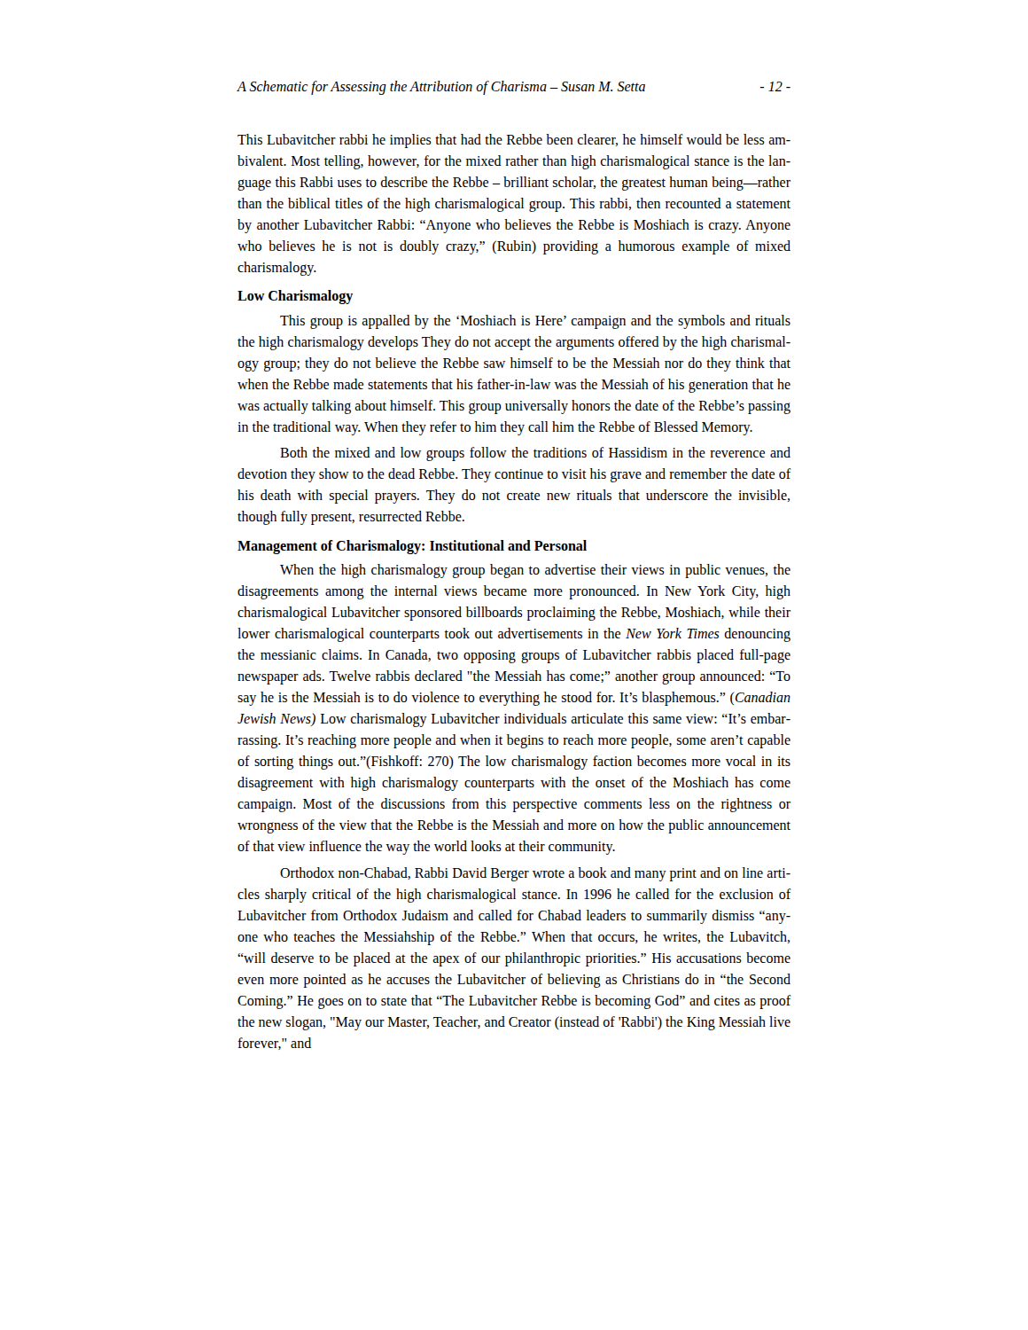A Schematic for Assessing the Attribution of Charisma – Susan M. Setta - 12 -
This Lubavitcher rabbi he implies that had the Rebbe been clearer, he himself would be less ambivalent. Most telling, however, for the mixed rather than high charismalogical stance is the language this Rabbi uses to describe the Rebbe – brilliant scholar, the greatest human being—rather than the biblical titles of the high charismalogical group. This rabbi, then recounted a statement by another Lubavitcher Rabbi: “Anyone who believes the Rebbe is Moshiach is crazy. Anyone who believes he is not is doubly crazy,” (Rubin) providing a humorous example of mixed charismalogy.
Low Charismalogy
This group is appalled by the ‘Moshiach is Here’ campaign and the symbols and rituals the high charismalogy develops They do not accept the arguments offered by the high charismalogy group; they do not believe the Rebbe saw himself to be the Messiah nor do they think that when the Rebbe made statements that his father-in-law was the Messiah of his generation that he was actually talking about himself. This group universally honors the date of the Rebbe’s passing in the traditional way. When they refer to him they call him the Rebbe of Blessed Memory.
Both the mixed and low groups follow the traditions of Hassidism in the reverence and devotion they show to the dead Rebbe. They continue to visit his grave and remember the date of his death with special prayers. They do not create new rituals that underscore the invisible, though fully present, resurrected Rebbe.
Management of Charismalogy: Institutional and Personal
When the high charismalogy group began to advertise their views in public venues, the disagreements among the internal views became more pronounced. In New York City, high charismalogical Lubavitcher sponsored billboards proclaiming the Rebbe, Moshiach, while their lower charismalogical counterparts took out advertisements in the New York Times denouncing the messianic claims. In Canada, two opposing groups of Lubavitcher rabbis placed full-page newspaper ads. Twelve rabbis declared "the Messiah has come;” another group announced: “To say he is the Messiah is to do violence to everything he stood for. It’s blasphemous.” (Canadian Jewish News) Low charismalogy Lubavitcher individuals articulate this same view: “It’s embarrassing. It’s reaching more people and when it begins to reach more people, some aren’t capable of sorting things out.”(Fishkoff: 270) The low charismalogy faction becomes more vocal in its disagreement with high charismalogy counterparts with the onset of the Moshiach has come campaign. Most of the discussions from this perspective comments less on the rightness or wrongness of the view that the Rebbe is the Messiah and more on how the public announcement of that view influence the way the world looks at their community.
Orthodox non-Chabad, Rabbi David Berger wrote a book and many print and on line articles sharply critical of the high charismalogical stance. In 1996 he called for the exclusion of Lubavitcher from Orthodox Judaism and called for Chabad leaders to summarily dismiss “anyone who teaches the Messiahship of the Rebbe.” When that occurs, he writes, the Lubavitch, “will deserve to be placed at the apex of our philanthropic priorities.” His accusations become even more pointed as he accuses the Lubavitcher of believing as Christians do in “the Second Coming.” He goes on to state that “The Lubavitcher Rebbe is becoming God” and cites as proof the new slogan, "May our Master, Teacher, and Creator (instead of 'Rabbi') the King Messiah live forever," and